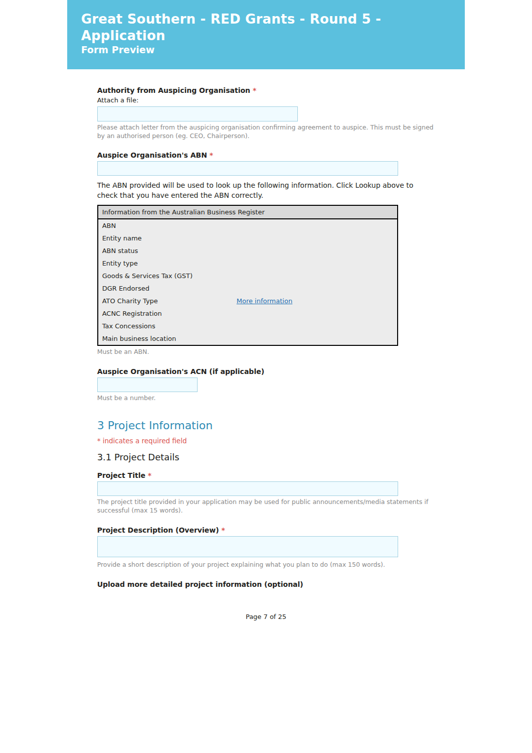Great Southern - RED Grants - Round 5 - Application
Form Preview
Authority from Auspicing Organisation *
Attach a file:
Please attach letter from the auspicing organisation confirming agreement to auspice. This must be signed by an authorised person (eg. CEO, Chairperson).
Auspice Organisation's ABN *
The ABN provided will be used to look up the following information. Click Lookup above to check that you have entered the ABN correctly.
Information from the Australian Business Register
| ABN | |
| Entity name | |
| ABN status | |
| Entity type | |
| Goods & Services Tax (GST) | |
| DGR Endorsed | |
| ATO Charity Type | More information |
| ACNC Registration | |
| Tax Concessions | |
| Main business location | |
Must be an ABN.
Auspice Organisation's ACN (if applicable)
Must be a number.
3 Project Information
* indicates a required field
3.1 Project Details
Project Title *
The project title provided in your application may be used for public announcements/media statements if successful (max 15 words).
Project Description (Overview) *
Provide a short description of your project explaining what you plan to do (max 150 words).
Upload more detailed project information (optional)
Page 7 of 25